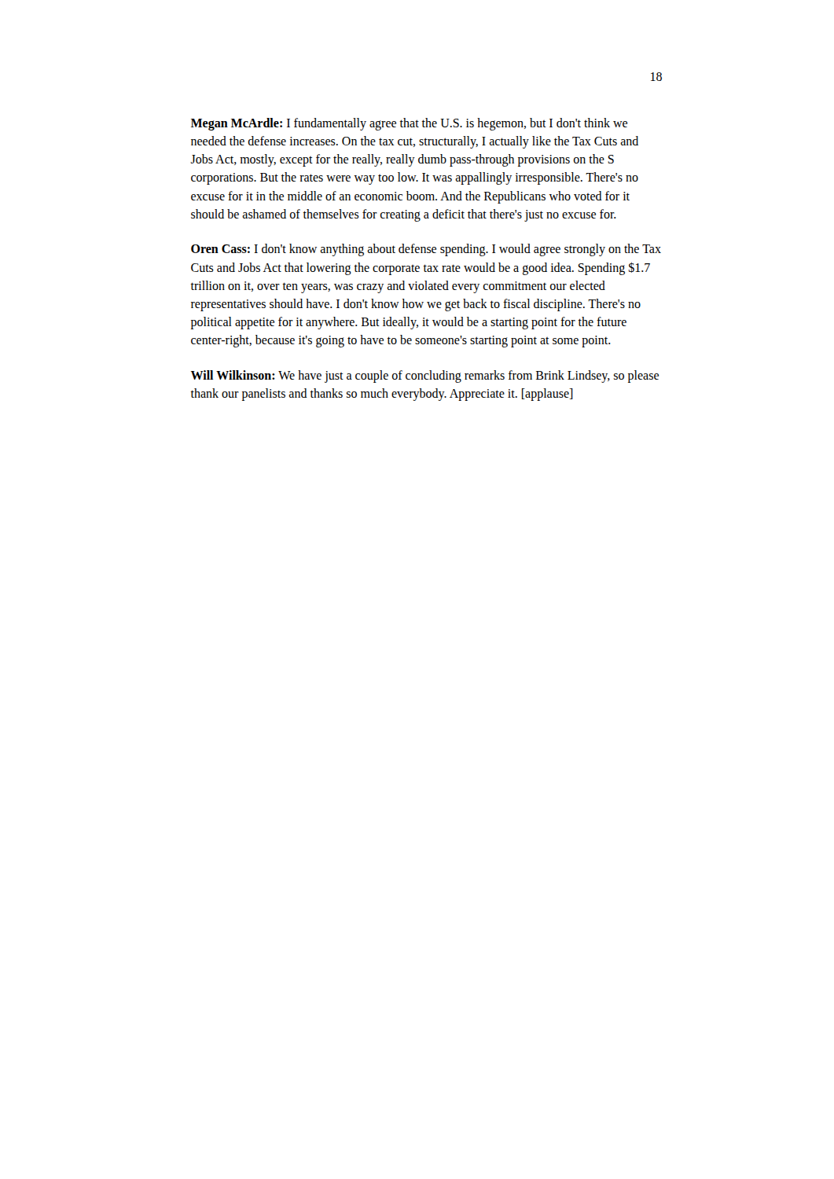18
Megan McArdle: I fundamentally agree that the U.S. is hegemon, but I don't think we needed the defense increases. On the tax cut, structurally, I actually like the Tax Cuts and Jobs Act, mostly, except for the really, really dumb pass-through provisions on the S corporations. But the rates were way too low. It was appallingly irresponsible. There's no excuse for it in the middle of an economic boom. And the Republicans who voted for it should be ashamed of themselves for creating a deficit that there's just no excuse for.
Oren Cass: I don't know anything about defense spending. I would agree strongly on the Tax Cuts and Jobs Act that lowering the corporate tax rate would be a good idea. Spending $1.7 trillion on it, over ten years, was crazy and violated every commitment our elected representatives should have. I don't know how we get back to fiscal discipline. There's no political appetite for it anywhere. But ideally, it would be a starting point for the future center-right, because it's going to have to be someone's starting point at some point.
Will Wilkinson: We have just a couple of concluding remarks from Brink Lindsey, so please thank our panelists and thanks so much everybody. Appreciate it. [applause]